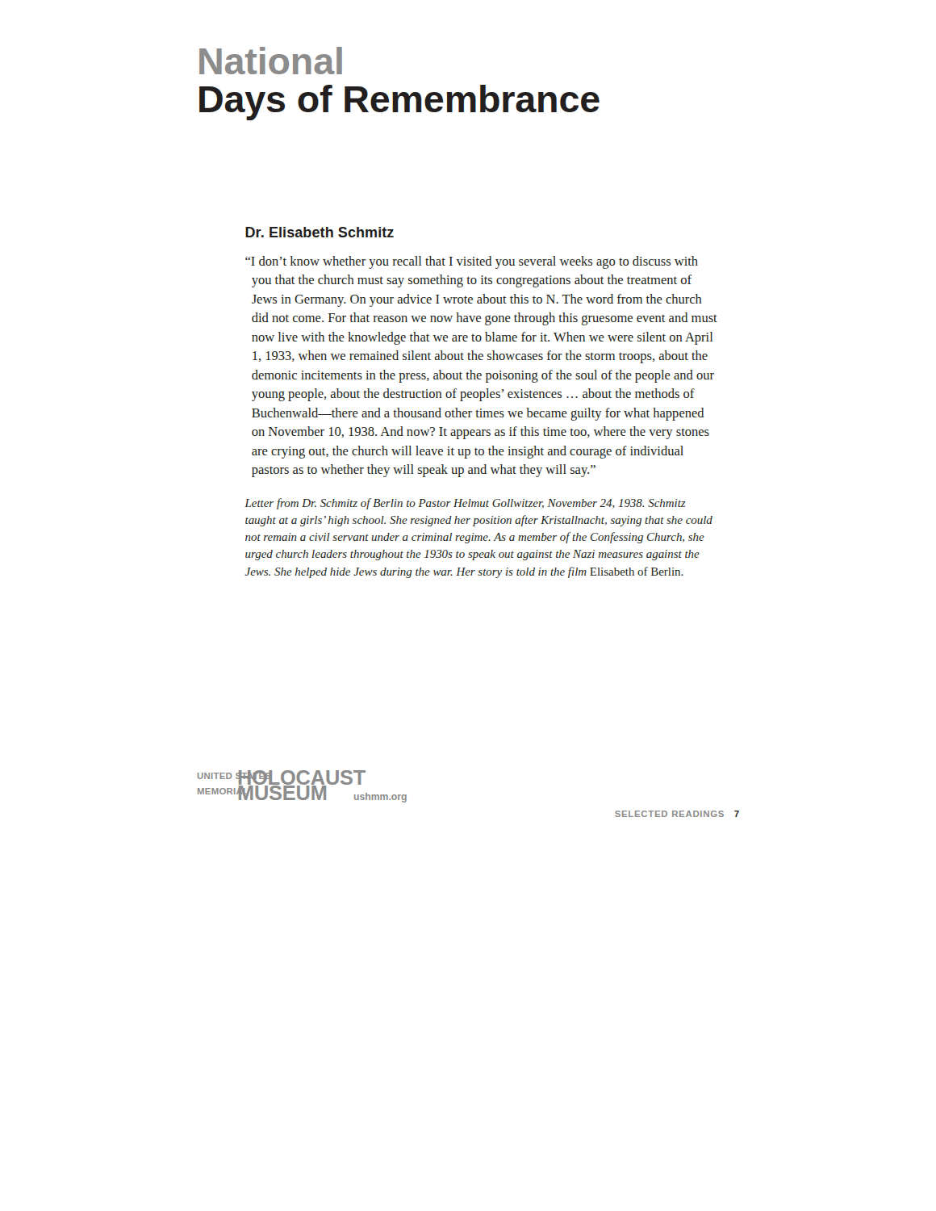National Days of Remembrance
Dr. Elisabeth Schmitz
“I don’t know whether you recall that I visited you several weeks ago to discuss with you that the church must say something to its congregations about the treatment of Jews in Germany. On your advice I wrote about this to N. The word from the church did not come. For that reason we now have gone through this gruesome event and must now live with the knowledge that we are to blame for it. When we were silent on April 1, 1933, when we remained silent about the showcases for the storm troops, about the demonic incitements in the press, about the poisoning of the soul of the people and our young people, about the destruction of peoples’ existences … about the methods of Buchenwald—there and a thousand other times we became guilty for what happened on November 10, 1938. And now? It appears as if this time too, where the very stones are crying out, the church will leave it up to the insight and courage of individual pastors as to whether they will speak up and what they will say.”
Letter from Dr. Schmitz of Berlin to Pastor Helmut Gollwitzer, November 24, 1938. Schmitz taught at a girls’ high school. She resigned her position after Kristallnacht, saying that she could not remain a civil servant under a criminal regime. As a member of the Confessing Church, she urged church leaders throughout the 1930s to speak out against the Nazi measures against the Jews. She helped hide Jews during the war. Her story is told in the film Elisabeth of Berlin.
UNITED STATES HOLOCAUST MEMORIAL MUSEUM ushmm.org
SELECTED READINGS7